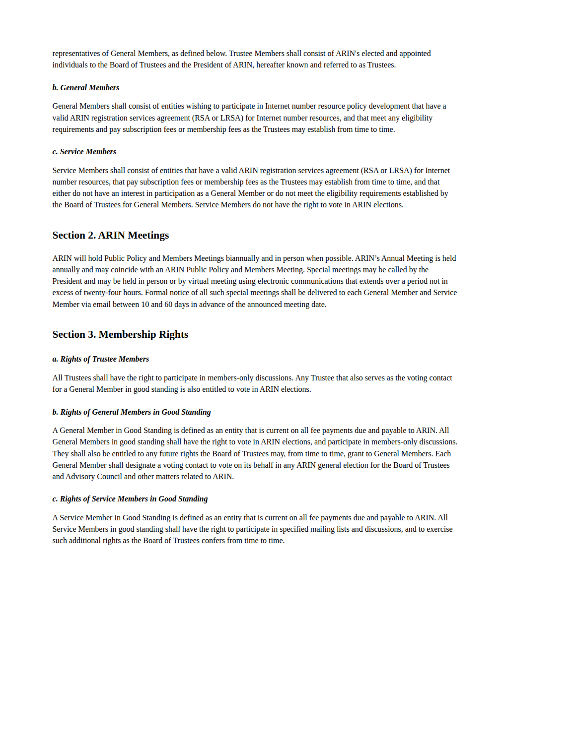representatives of General Members, as defined below. Trustee Members shall consist of ARIN's elected and appointed individuals to the Board of Trustees and the President of ARIN, hereafter known and referred to as Trustees.
b. General Members
General Members shall consist of entities wishing to participate in Internet number resource policy development that have a valid ARIN registration services agreement (RSA or LRSA) for Internet number resources, and that meet any eligibility requirements and pay subscription fees or membership fees as the Trustees may establish from time to time.
c. Service Members
Service Members shall consist of entities that have a valid ARIN registration services agreement (RSA or LRSA) for Internet number resources, that pay subscription fees or membership fees as the Trustees may establish from time to time, and that either do not have an interest in participation as a General Member or do not meet the eligibility requirements established by the Board of Trustees for General Members. Service Members do not have the right to vote in ARIN elections.
Section 2. ARIN Meetings
ARIN will hold Public Policy and Members Meetings biannually and in person when possible. ARIN’s Annual Meeting is held annually and may coincide with an ARIN Public Policy and Members Meeting. Special meetings may be called by the President and may be held in person or by virtual meeting using electronic communications that extends over a period not in excess of twenty-four hours. Formal notice of all such special meetings shall be delivered to each General Member and Service Member via email between 10 and 60 days in advance of the announced meeting date.
Section 3. Membership Rights
a. Rights of Trustee Members
All Trustees shall have the right to participate in members-only discussions. Any Trustee that also serves as the voting contact for a General Member in good standing is also entitled to vote in ARIN elections.
b. Rights of General Members in Good Standing
A General Member in Good Standing is defined as an entity that is current on all fee payments due and payable to ARIN. All General Members in good standing shall have the right to vote in ARIN elections, and participate in members-only discussions. They shall also be entitled to any future rights the Board of Trustees may, from time to time, grant to General Members. Each General Member shall designate a voting contact to vote on its behalf in any ARIN general election for the Board of Trustees and Advisory Council and other matters related to ARIN.
c. Rights of Service Members in Good Standing
A Service Member in Good Standing is defined as an entity that is current on all fee payments due and payable to ARIN. All Service Members in good standing shall have the right to participate in specified mailing lists and discussions, and to exercise such additional rights as the Board of Trustees confers from time to time.